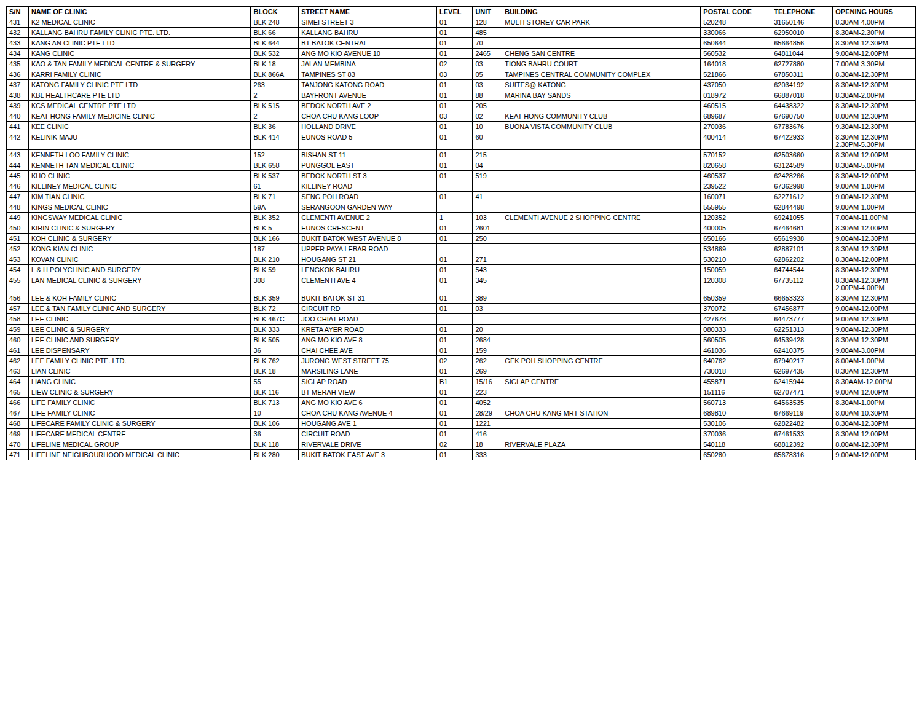| S/N | NAME OF CLINIC | BLOCK | STREET NAME | LEVEL | UNIT | BUILDING | POSTAL CODE | TELEPHONE | OPENING HOURS |
| --- | --- | --- | --- | --- | --- | --- | --- | --- | --- |
| 431 | K2 MEDICAL CLINIC | BLK 248 | SIMEI STREET 3 | 01 | 128 | MULTI STOREY CAR PARK | 520248 | 31650146 | 8.30AM-4.00PM |
| 432 | KALLANG BAHRU FAMILY CLINIC PTE. LTD. | BLK 66 | KALLANG BAHRU | 01 | 485 | | 330066 | 62950010 | 8.30AM-2.30PM |
| 433 | KANG AN CLINIC PTE LTD | BLK 644 | BT BATOK CENTRAL | 01 | 70 | | 650644 | 65664856 | 8.30AM-12.30PM |
| 434 | KANG CLINIC | BLK 532 | ANG MO KIO AVENUE 10 | 01 | 2465 | CHENG SAN CENTRE | 560532 | 64811044 | 9.00AM-12.00PM |
| 435 | KAO & TAN FAMILY MEDICAL CENTRE & SURGERY | BLK 18 | JALAN MEMBINA | 02 | 03 | TIONG BAHRU COURT | 164018 | 62727880 | 7.00AM-3.30PM |
| 436 | KARRI FAMILY CLINIC | BLK 866A | TAMPINES ST 83 | 03 | 05 | TAMPINES CENTRAL COMMUNITY COMPLEX | 521866 | 67850311 | 8.30AM-12.30PM |
| 437 | KATONG FAMILY CLINIC PTE LTD | 263 | TANJONG KATONG ROAD | 01 | 03 | SUITES@ KATONG | 437050 | 62034192 | 8.30AM-12.30PM |
| 438 | KBL HEALTHCARE PTE LTD | 2 | BAYFRONT AVENUE | 01 | 88 | MARINA BAY SANDS | 018972 | 66887018 | 8.30AM-2.00PM |
| 439 | KCS MEDICAL CENTRE PTE LTD | BLK 515 | BEDOK NORTH AVE 2 | 01 | 205 | | 460515 | 64438322 | 8.30AM-12.30PM |
| 440 | KEAT HONG FAMILY MEDICINE CLINIC | 2 | CHOA CHU KANG LOOP | 03 | 02 | KEAT HONG COMMUNITY CLUB | 689687 | 67690750 | 8.00AM-12.30PM |
| 441 | KEE CLINIC | BLK 36 | HOLLAND DRIVE | 01 | 10 | BUONA VISTA COMMUNITY CLUB | 270036 | 67783676 | 9.30AM-12.30PM |
| 442 | KELINIK MAJU | BLK 414 | EUNOS ROAD 5 | 01 | 60 | | 400414 | 67422933 | 8.30AM-12.30PM 2.30PM-5.30PM |
| 443 | KENNETH LOO FAMILY CLINIC | 152 | BISHAN ST 11 | 01 | 215 | | 570152 | 62503660 | 8.30AM-12.00PM |
| 444 | KENNETH TAN MEDICAL CLINIC | BLK 658 | PUNGGOL EAST | 01 | 04 | | 820658 | 63124589 | 8.30AM-5.00PM |
| 445 | KHO CLINIC | BLK 537 | BEDOK NORTH ST 3 | 01 | 519 | | 460537 | 62428266 | 8.30AM-12.00PM |
| 446 | KILLINEY MEDICAL CLINIC | 61 | KILLINEY ROAD | | | | 239522 | 67362998 | 9.00AM-1.00PM |
| 447 | KIM TIAN CLINIC | BLK 71 | SENG POH ROAD | 01 | 41 | | 160071 | 62271612 | 9.00AM-12.30PM |
| 448 | KINGS MEDICAL CLINIC | 59A | SERANGOON GARDEN WAY | | | | 555955 | 62844498 | 9.00AM-1.00PM |
| 449 | KINGSWAY MEDICAL CLINIC | BLK 352 | CLEMENTI AVENUE 2 | 1 | 103 | CLEMENTI AVENUE 2 SHOPPING CENTRE | 120352 | 69241055 | 7.00AM-11.00PM |
| 450 | KIRIN CLINIC & SURGERY | BLK 5 | EUNOS CRESCENT | 01 | 2601 | | 400005 | 67464681 | 8.30AM-12.00PM |
| 451 | KOH CLINIC & SURGERY | BLK 166 | BUKIT BATOK WEST AVENUE 8 | 01 | 250 | | 650166 | 65619938 | 9.00AM-12.30PM |
| 452 | KONG KIAN CLINIC | 187 | UPPER PAYA LEBAR ROAD | | | | 534869 | 62887101 | 8.30AM-12.30PM |
| 453 | KOVAN CLINIC | BLK 210 | HOUGANG ST 21 | 01 | 271 | | 530210 | 62862202 | 8.30AM-12.00PM |
| 454 | L & H POLYCLINIC AND SURGERY | BLK 59 | LENGKOK BAHRU | 01 | 543 | | 150059 | 64744544 | 8.30AM-12.30PM |
| 455 | LAN MEDICAL CLINIC & SURGERY | 308 | CLEMENTI AVE 4 | 01 | 345 | | 120308 | 67735112 | 8.30AM-12.30PM 2.00PM-4.00PM |
| 456 | LEE & KOH FAMILY CLINIC | BLK 359 | BUKIT BATOK ST 31 | 01 | 389 | | 650359 | 66653323 | 8.30AM-12.30PM |
| 457 | LEE & TAN FAMILY CLINIC AND SURGERY | BLK 72 | CIRCUIT RD | 01 | 03 | | 370072 | 67456877 | 9.00AM-12.00PM |
| 458 | LEE CLINIC | BLK 467C | JOO CHIAT ROAD | | | | 427678 | 64473777 | 9.00AM-12.30PM |
| 459 | LEE CLINIC & SURGERY | BLK 333 | KRETA AYER ROAD | 01 | 20 | | 080333 | 62251313 | 9.00AM-12.30PM |
| 460 | LEE CLINIC AND SURGERY | BLK 505 | ANG MO KIO AVE 8 | 01 | 2684 | | 560505 | 64539428 | 8.30AM-12.30PM |
| 461 | LEE DISPENSARY | 36 | CHAI CHEE AVE | 01 | 159 | | 461036 | 62410375 | 9.00AM-3.00PM |
| 462 | LEE FAMILY CLINIC PTE. LTD. | BLK 762 | JURONG WEST STREET 75 | 02 | 262 | GEK POH SHOPPING CENTRE | 640762 | 67940217 | 8.00AM-1.00PM |
| 463 | LIAN CLINIC | BLK 18 | MARSILING LANE | 01 | 269 | | 730018 | 62697435 | 8.30AM-12.30PM |
| 464 | LIANG CLINIC | 55 | SIGLAP ROAD | B1 | 15/16 | SIGLAP CENTRE | 455871 | 62415944 | 8.30AAM-12.00PM |
| 465 | LIEW CLINIC & SURGERY | BLK 116 | BT MERAH VIEW | 01 | 223 | | 151116 | 62707471 | 9.00AM-12.00PM |
| 466 | LIFE FAMILY CLINIC | BLK 713 | ANG MO KIO AVE 6 | 01 | 4052 | | 560713 | 64563535 | 8.30AM-1.00PM |
| 467 | LIFE FAMILY CLINIC | 10 | CHOA CHU KANG AVENUE 4 | 01 | 28/29 | CHOA CHU KANG MRT STATION | 689810 | 67669119 | 8.00AM-10.30PM |
| 468 | LIFECARE FAMILY CLINIC & SURGERY | BLK 106 | HOUGANG AVE 1 | 01 | 1221 | | 530106 | 62822482 | 8.30AM-12.30PM |
| 469 | LIFECARE MEDICAL CENTRE | 36 | CIRCUIT ROAD | 01 | 416 | | 370036 | 67461533 | 8.30AM-12.00PM |
| 470 | LIFELINE MEDICAL GROUP | BLK 118 | RIVERVALE DRIVE | 02 | 18 | RIVERVALE PLAZA | 540118 | 68812392 | 8.00AM-12.30PM |
| 471 | LIFELINE NEIGHBOURHOOD MEDICAL CLINIC | BLK 280 | BUKIT BATOK EAST AVE 3 | 01 | 333 | | 650280 | 65678316 | 9.00AM-12.00PM |